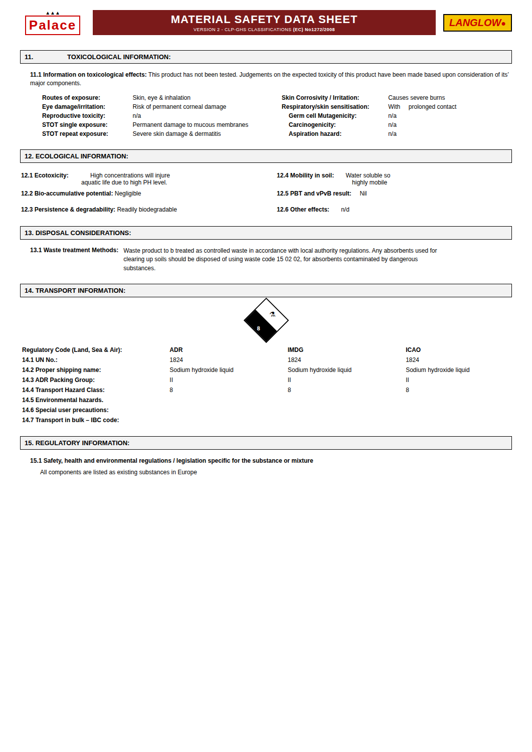▲▲▲
Palace
MATERIAL SAFETY DATA SHEET
VERSION 2 - CLP-GHS CLASSIFICATIONS (EC) No1272/2008
LANGLOW●
11. TOXICOLOGICAL INFORMATION:
11.1 Information on toxicological effects: This product has not been tested. Judgements on the expected toxicity of this product have been made based upon consideration of its’ major components.
| Routes of exposure: | Skin, eye & inhalation | Skin Corrosivity / Irritation: | Causes severe burns |
| Eye damage/irritation: | Risk of permanent corneal damage | Respiratory/skin sensitisation: | With prolonged contact |
| Reproductive toxicity: | n/a | Germ cell Mutagenicity: | n/a |
| STOT single exposure: | Permanent damage to mucous membranes | Carcinogenicity: | n/a |
| STOT repeat exposure: | Severe skin damage & dermatitis | Aspiration hazard: | n/a |
12. ECOLOGICAL INFORMATION:
| 12.1 Ecotoxicity: High concentrations will injure aquatic life due to high PH level. | 12.4 Mobility in soil: Water soluble so highly mobile |
| 12.2 Bio-accumulative potential: Negligible | 12.5 PBT and vPvB result: Nil |
| 12.3 Persistence & degradability: Readily biodegradable | 12.6 Other effects: n/d |
13. DISPOSAL CONSIDERATIONS:
13.1 Waste treatment Methods:
Waste product to b treated as controlled waste in accordance with local authority regulations. Any absorbents used for clearing up soils should be disposed of using waste code 15 02 02, for absorbents contaminated by dangerous substances.
14. TRANSPORT INFORMATION:
⚗
8
| Regulatory Code (Land, Sea & Air): | ADR | IMDG | ICAO |
| 14.1 UN No.: | 1824 | 1824 | 1824 |
| 14.2 Proper shipping name: | Sodium hydroxide liquid | Sodium hydroxide liquid | Sodium hydroxide liquid |
| 14.3 ADR Packing Group: | II | II | II |
| 14.4 Transport Hazard Class: | 8 | 8 | 8 |
| 14.5 Environmental hazards. | | | |
| 14.6 Special user precautions: | | | |
| 14.7 Transport in bulk – IBC code: | | | |
15. REGULATORY INFORMATION:
15.1 Safety, health and environmental regulations / legislation specific for the substance or mixture
All components are listed as existing substances in Europe